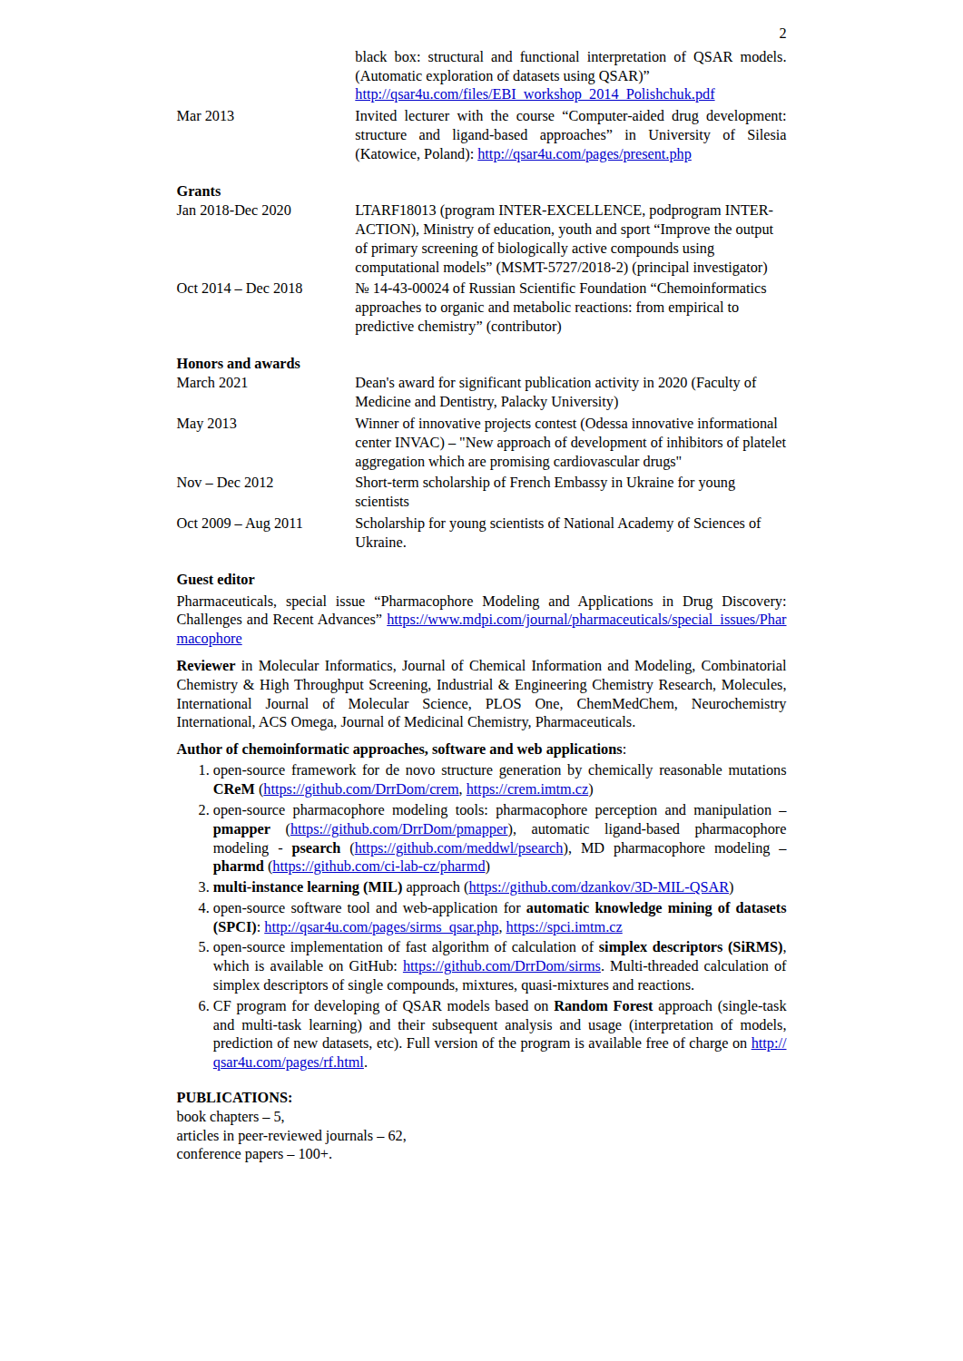2
| | black box: structural and functional interpretation of QSAR models. (Automatic exploration of datasets using QSAR)” http://qsar4u.com/files/EBI_workshop_2014_Polishchuk.pdf |
| Mar 2013 | Invited lecturer with the course “Computer-aided drug development: structure and ligand-based approaches” in University of Silesia (Katowice, Poland): http://qsar4u.com/pages/present.php |
Grants
| Jan 2018-Dec 2020 | LTARF18013 (program INTER-EXCELLENCE, podprogram INTER-ACTION), Ministry of education, youth and sport “Improve the output of primary screening of biologically active compounds using computational models” (MSMT-5727/2018-2) (principal investigator) |
| Oct 2014 – Dec 2018 | № 14-43-00024 of Russian Scientific Foundation “Chemoinformatics approaches to organic and metabolic reactions: from empirical to predictive chemistry” (contributor) |
Honors and awards
| March 2021 | Dean's award for significant publication activity in 2020 (Faculty of Medicine and Dentistry, Palacky University) |
| May 2013 | Winner of innovative projects contest (Odessa innovative informational center INVAC) – "New approach of development of inhibitors of platelet aggregation which are promising cardiovascular drugs" |
| Nov – Dec 2012 | Short-term scholarship of French Embassy in Ukraine for young scientists |
| Oct 2009 – Aug 2011 | Scholarship for young scientists of National Academy of Sciences of Ukraine. |
Guest editor
Pharmaceuticals, special issue “Pharmacophore Modeling and Applications in Drug Discovery: Challenges and Recent Advances” https://www.mdpi.com/journal/pharmaceuticals/special_issues/Pharmacophore
Reviewer in Molecular Informatics, Journal of Chemical Information and Modeling, Combinatorial Chemistry & High Throughput Screening, Industrial & Engineering Chemistry Research, Molecules, International Journal of Molecular Science, PLOS One, ChemMedChem, Neurochemistry International, ACS Omega, Journal of Medicinal Chemistry, Pharmaceuticals.
Author of chemoinformatic approaches, software and web applications:
open-source framework for de novo structure generation by chemically reasonable mutations CReM (https://github.com/DrrDom/crem, https://crem.imtm.cz)
open-source pharmacophore modeling tools: pharmacophore perception and manipulation – pmapper (https://github.com/DrrDom/pmapper), automatic ligand-based pharmacophore modeling - psearch (https://github.com/meddwl/psearch), MD pharmacophore modeling – pharmd (https://github.com/ci-lab-cz/pharmd)
multi-instance learning (MIL) approach (https://github.com/dzankov/3D-MIL-QSAR)
open-source software tool and web-application for automatic knowledge mining of datasets (SPCI): http://qsar4u.com/pages/sirms_qsar.php, https://spci.imtm.cz
open-source implementation of fast algorithm of calculation of simplex descriptors (SiRMS), which is available on GitHub: https://github.com/DrrDom/sirms. Multi-threaded calculation of simplex descriptors of single compounds, mixtures, quasi-mixtures and reactions.
CF program for developing of QSAR models based on Random Forest approach (single-task and multi-task learning) and their subsequent analysis and usage (interpretation of models, prediction of new datasets, etc). Full version of the program is available free of charge on http://qsar4u.com/pages/rf.html.
PUBLICATIONS:
book chapters – 5,
articles in peer-reviewed journals – 62,
conference papers – 100+.